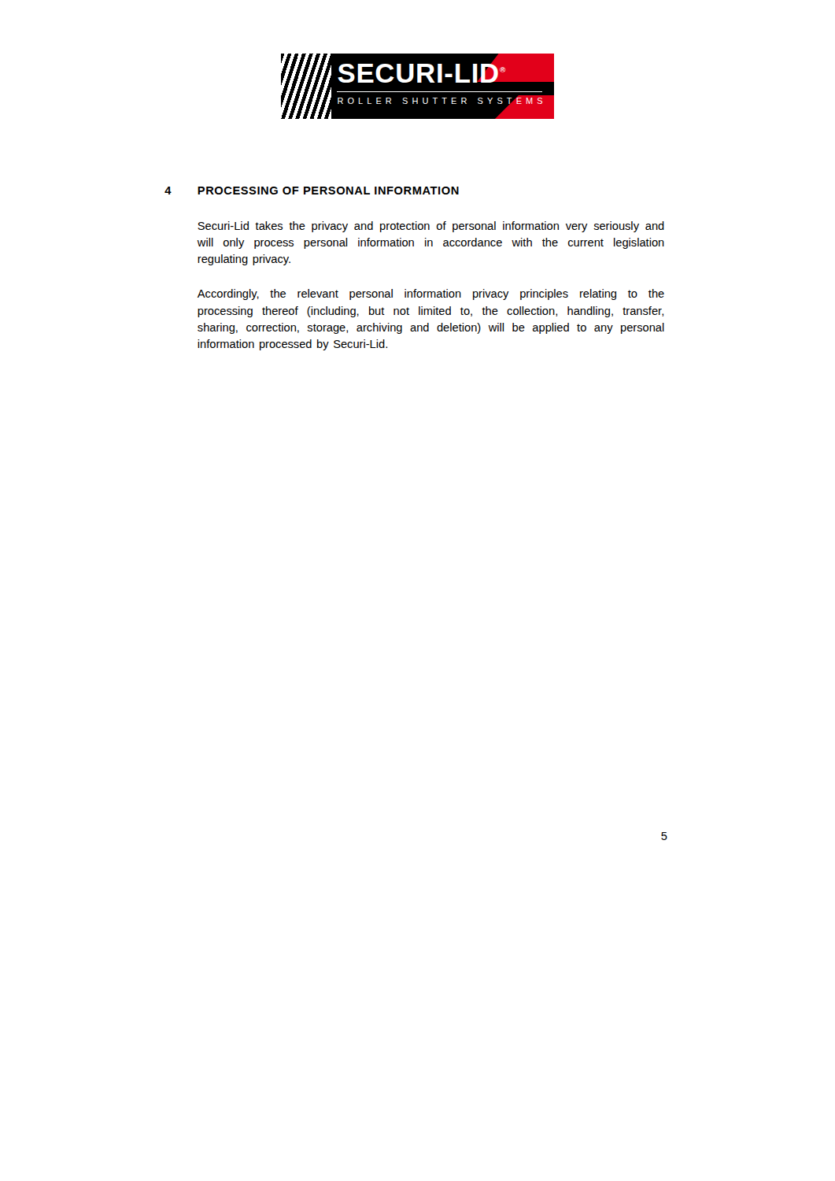SECURI-LID®
ROLLER SHUTTER SYSTEMS
4 PROCESSING OF PERSONAL INFORMATION
Securi-Lid takes the privacy and protection of personal information very seriously and will only process personal information in accordance with the current legislation regulating privacy.
Accordingly, the relevant personal information privacy principles relating to the processing thereof (including, but not limited to, the collection, handling, transfer, sharing, correction, storage, archiving and deletion) will be applied to any personal information processed by Securi-Lid.
5